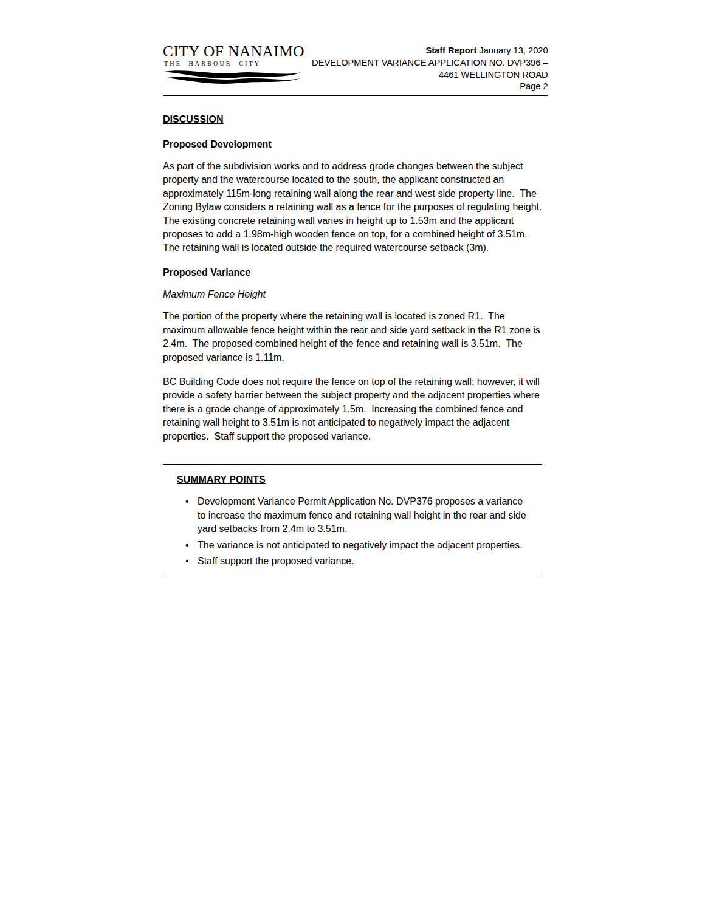CITY OF NANAIMO
THE HARBOUR CITY
Staff Report January 13, 2020
DEVELOPMENT VARIANCE APPLICATION NO. DVP396 –
4461 WELLINGTON ROAD
Page 2
DISCUSSION
Proposed Development
As part of the subdivision works and to address grade changes between the subject property and the watercourse located to the south, the applicant constructed an approximately 115m-long retaining wall along the rear and west side property line. The Zoning Bylaw considers a retaining wall as a fence for the purposes of regulating height. The existing concrete retaining wall varies in height up to 1.53m and the applicant proposes to add a 1.98m-high wooden fence on top, for a combined height of 3.51m. The retaining wall is located outside the required watercourse setback (3m).
Proposed Variance
Maximum Fence Height
The portion of the property where the retaining wall is located is zoned R1. The maximum allowable fence height within the rear and side yard setback in the R1 zone is 2.4m. The proposed combined height of the fence and retaining wall is 3.51m. The proposed variance is 1.11m.
BC Building Code does not require the fence on top of the retaining wall; however, it will provide a safety barrier between the subject property and the adjacent properties where there is a grade change of approximately 1.5m. Increasing the combined fence and retaining wall height to 3.51m is not anticipated to negatively impact the adjacent properties. Staff support the proposed variance.
SUMMARY POINTS
Development Variance Permit Application No. DVP376 proposes a variance to increase the maximum fence and retaining wall height in the rear and side yard setbacks from 2.4m to 3.51m.
The variance is not anticipated to negatively impact the adjacent properties.
Staff support the proposed variance.